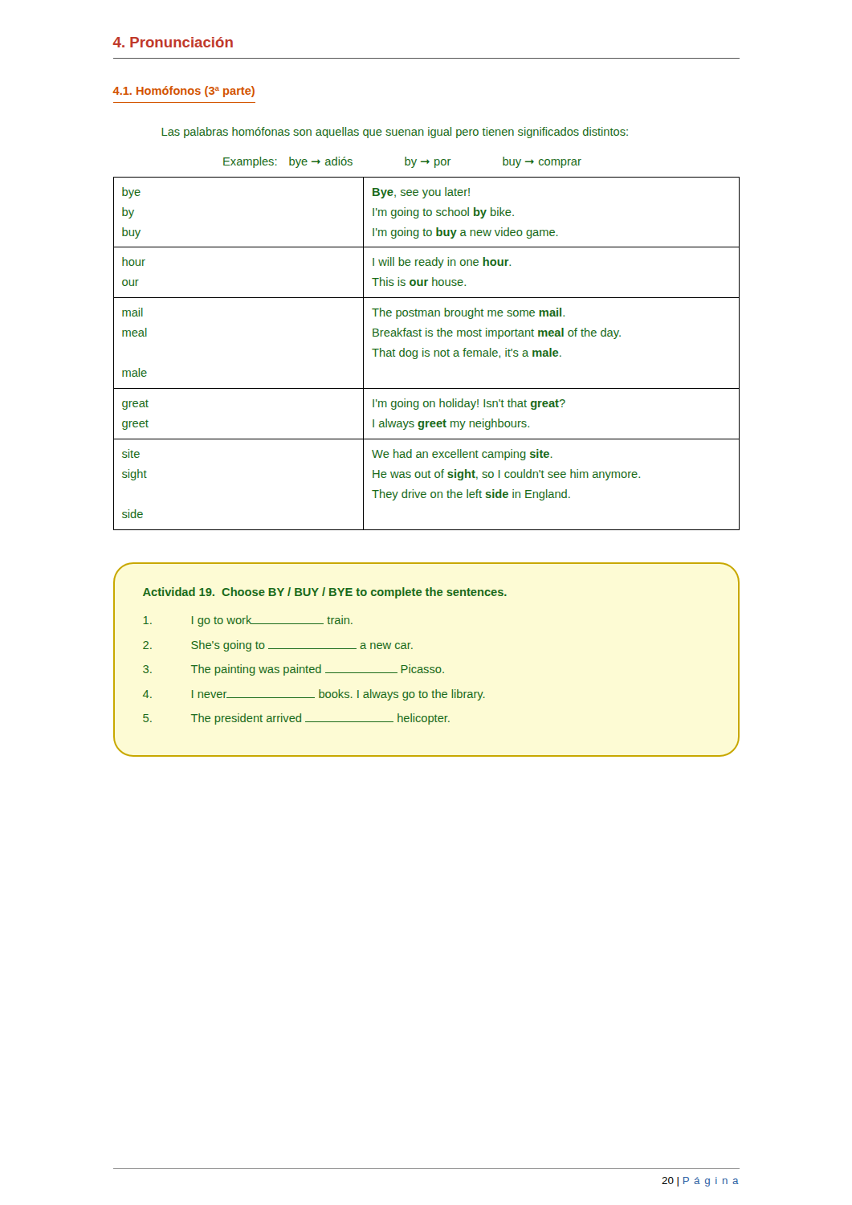4. Pronunciación
4.1. Homófonos (3ª parte)
Las palabras homófonas son aquellas que suenan igual pero tienen significados distintos:
Examples: bye ➞ adiós by ➞ por buy ➞ comprar
| bye by buy | Bye , see you later! I'm going to school by bike. I'm going to buy a new video game. |
| hour our | I will be ready in one hour . This is our house. |
| mail meal male | The postman brought me some mail . Breakfast is the most important meal of the day. That dog is not a female, it's a male . |
| great greet | I'm going on holiday! Isn't that great ? I always greet my neighbours. |
| site sight side | We had an excellent camping site . He was out of sight , so I couldn't see him anymore. They drive on the left side in England. |
Actividad 19. Choose BY / BUY / BYE to complete the sentences.
I go to work train.
She's going to a new car.
The painting was painted Picasso.
I never books. I always go to the library.
The president arrived helicopter.
20 | P á g i n a